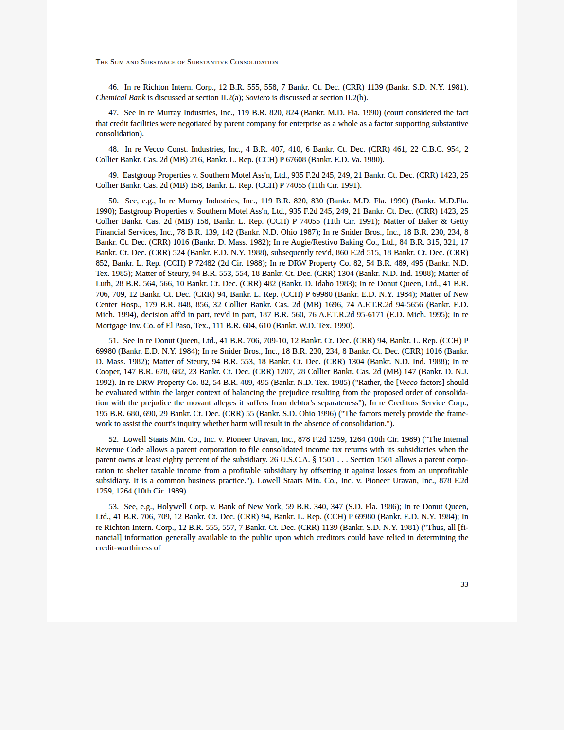The Sum and Substance of Substantive Consolidation
In re Richton Intern. Corp., 12 B.R. 555, 558, 7 Bankr. Ct. Dec. (CRR) 1139 (Bankr. S.D. N.Y. 1981). Chemical Bank is discussed at section II.2(a); Soviero is discussed at section II.2(b).
See In re Murray Industries, Inc., 119 B.R. 820, 824 (Bankr. M.D. Fla. 1990) (court considered the fact that credit facilities were negotiated by parent company for enterprise as a whole as a factor supporting substantive consolidation).
In re Vecco Const. Industries, Inc., 4 B.R. 407, 410, 6 Bankr. Ct. Dec. (CRR) 461, 22 C.B.C. 954, 2 Collier Bankr. Cas. 2d (MB) 216, Bankr. L. Rep. (CCH) P 67608 (Bankr. E.D. Va. 1980).
Eastgroup Properties v. Southern Motel Ass'n, Ltd., 935 F.2d 245, 249, 21 Bankr. Ct. Dec. (CRR) 1423, 25 Collier Bankr. Cas. 2d (MB) 158, Bankr. L. Rep. (CCH) P 74055 (11th Cir. 1991).
See, e.g., In re Murray Industries, Inc., 119 B.R. 820, 830 (Bankr. M.D. Fla. 1990) (Bankr. M.D.Fla. 1990); Eastgroup Properties v. Southern Motel Ass'n, Ltd., 935 F.2d 245, 249, 21 Bankr. Ct. Dec. (CRR) 1423, 25 Collier Bankr. Cas. 2d (MB) 158, Bankr. L. Rep. (CCH) P 74055 (11th Cir. 1991); Matter of Baker & Getty Financial Services, Inc., 78 B.R. 139, 142 (Bankr. N.D. Ohio 1987); In re Snider Bros., Inc., 18 B.R. 230, 234, 8 Bankr. Ct. Dec. (CRR) 1016 (Bankr. D. Mass. 1982); In re Augie/Restivo Baking Co., Ltd., 84 B.R. 315, 321, 17 Bankr. Ct. Dec. (CRR) 524 (Bankr. E.D. N.Y. 1988), subsequently rev'd, 860 F.2d 515, 18 Bankr. Ct. Dec. (CRR) 852, Bankr. L. Rep. (CCH) P 72482 (2d Cir. 1988); In re DRW Property Co. 82, 54 B.R. 489, 495 (Bankr. N.D. Tex. 1985); Matter of Steury, 94 B.R. 553, 554, 18 Bankr. Ct. Dec. (CRR) 1304 (Bankr. N.D. Ind. 1988); Matter of Luth, 28 B.R. 564, 566, 10 Bankr. Ct. Dec. (CRR) 482 (Bankr. D. Idaho 1983); In re Donut Queen, Ltd., 41 B.R. 706, 709, 12 Bankr. Ct. Dec. (CRR) 94, Bankr. L. Rep. (CCH) P 69980 (Bankr. E.D. N.Y. 1984); Matter of New Center Hosp., 179 B.R. 848, 856, 32 Collier Bankr. Cas. 2d (MB) 1696, 74 A.F.T.R.2d 94-5656 (Bankr. E.D. Mich. 1994), decision aff'd in part, rev'd in part, 187 B.R. 560, 76 A.F.T.R.2d 95-6171 (E.D. Mich. 1995); In re Mortgage Inv. Co. of El Paso, Tex., 111 B.R. 604, 610 (Bankr. W.D. Tex. 1990).
See In re Donut Queen, Ltd., 41 B.R. 706, 709-10, 12 Bankr. Ct. Dec. (CRR) 94, Bankr. L. Rep. (CCH) P 69980 (Bankr. E.D. N.Y. 1984); In re Snider Bros., Inc., 18 B.R. 230, 234, 8 Bankr. Ct. Dec. (CRR) 1016 (Bankr. D. Mass. 1982); Matter of Steury, 94 B.R. 553, 18 Bankr. Ct. Dec. (CRR) 1304 (Bankr. N.D. Ind. 1988); In re Cooper, 147 B.R. 678, 682, 23 Bankr. Ct. Dec. (CRR) 1207, 28 Collier Bankr. Cas. 2d (MB) 147 (Bankr. D. N.J. 1992). In re DRW Property Co. 82, 54 B.R. 489, 495 (Bankr. N.D. Tex. 1985) ("Rather, the [Vecco factors] should be evaluated within the larger context of balancing the prejudice resulting from the proposed order of consolidation with the prejudice the movant alleges it suffers from debtor's separateness"); In re Creditors Service Corp., 195 B.R. 680, 690, 29 Bankr. Ct. Dec. (CRR) 55 (Bankr. S.D. Ohio 1996) ("The factors merely provide the framework to assist the court's inquiry whether harm will result in the absence of consolidation.").
Lowell Staats Min. Co., Inc. v. Pioneer Uravan, Inc., 878 F.2d 1259, 1264 (10th Cir. 1989) ("The Internal Revenue Code allows a parent corporation to file consolidated income tax returns with its subsidiaries when the parent owns at least eighty percent of the subsidiary. 26 U.S.C.A. § 1501 . . . Section 1501 allows a parent corporation to shelter taxable income from a profitable subsidiary by offsetting it against losses from an unprofitable subsidiary. It is a common business practice."). Lowell Staats Min. Co., Inc. v. Pioneer Uravan, Inc., 878 F.2d 1259, 1264 (10th Cir. 1989).
See, e.g., Holywell Corp. v. Bank of New York, 59 B.R. 340, 347 (S.D. Fla. 1986); In re Donut Queen, Ltd., 41 B.R. 706, 709, 12 Bankr. Ct. Dec. (CRR) 94, Bankr. L. Rep. (CCH) P 69980 (Bankr. E.D. N.Y. 1984); In re Richton Intern. Corp., 12 B.R. 555, 557, 7 Bankr. Ct. Dec. (CRR) 1139 (Bankr. S.D. N.Y. 1981) ("Thus, all [financial] information generally available to the public upon which creditors could have relied in determining the credit-worthiness of
33